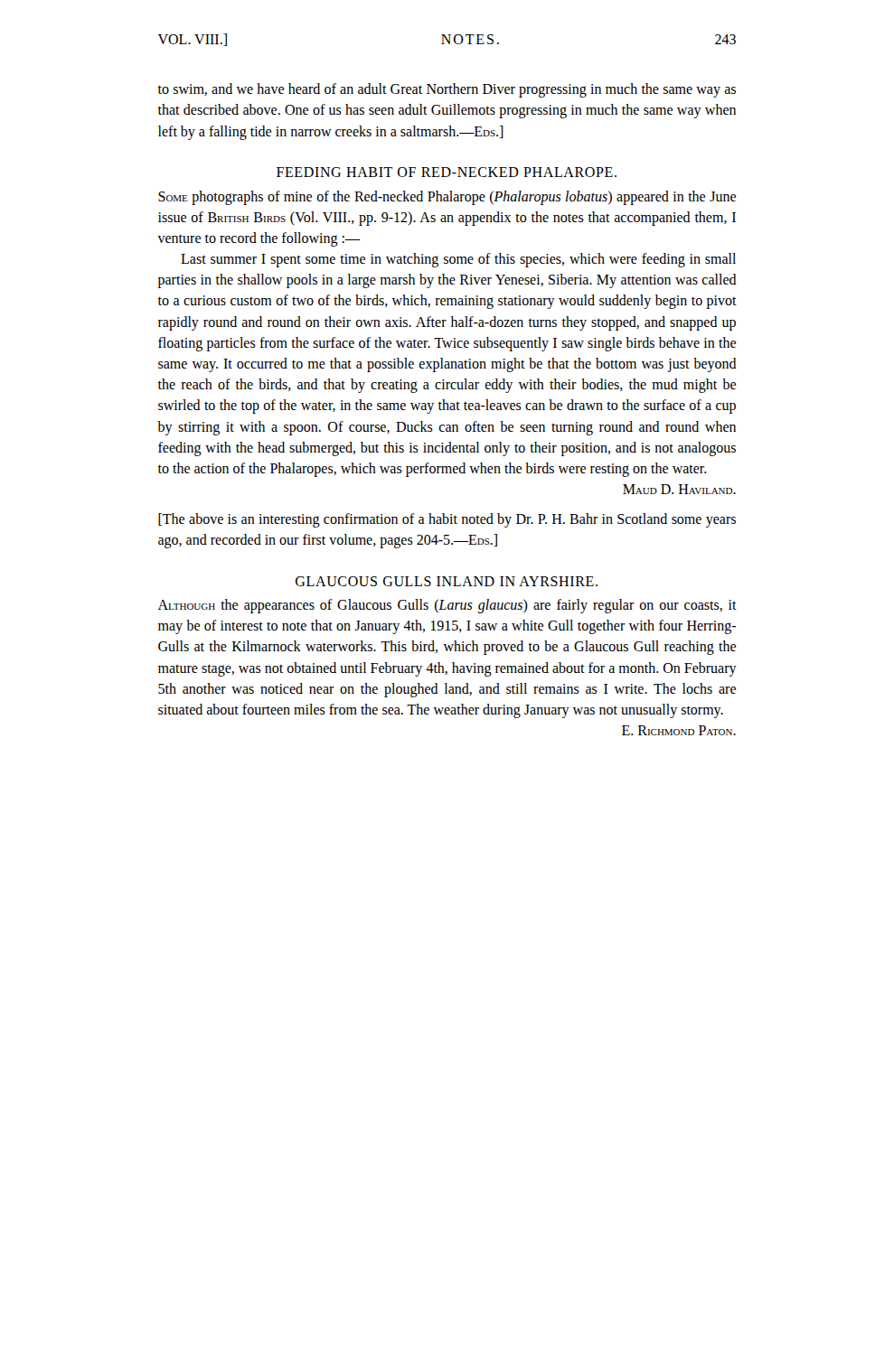vol. viii.] Notes. 243
to swim, and we have heard of an adult Great Northern Diver progressing in much the same way as that described above. One of us has seen adult Guillemots progressing in much the same way when left by a falling tide in narrow creeks in a saltmarsh.—Eds.]
Feeding Habit of Red-necked Phalarope.
Some photographs of mine of the Red-necked Phalarope (Phalaropus lobatus) appeared in the June issue of British Birds (Vol. VIII., pp. 9-12). As an appendix to the notes that accompanied them, I venture to record the following :—
Last summer I spent some time in watching some of this species, which were feeding in small parties in the shallow pools in a large marsh by the River Yenesei, Siberia. My attention was called to a curious custom of two of the birds, which, remaining stationary would suddenly begin to pivot rapidly round and round on their own axis. After half-a-dozen turns they stopped, and snapped up floating particles from the surface of the water. Twice subsequently I saw single birds behave in the same way. It occurred to me that a possible explanation might be that the bottom was just beyond the reach of the birds, and that by creating a circular eddy with their bodies, the mud might be swirled to the top of the water, in the same way that tea-leaves can be drawn to the surface of a cup by stirring it with a spoon. Of course, Ducks can often be seen turning round and round when feeding with the head submerged, but this is incidental only to their position, and is not analogous to the action of the Phalaropes, which was performed when the birds were resting on the water. Maud D. Haviland.
[The above is an interesting confirmation of a habit noted by Dr. P. H. Bahr in Scotland some years ago, and recorded in our first volume, pages 204-5.—Eds.]
Glaucous Gulls Inland in Ayrshire.
Although the appearances of Glaucous Gulls (Larus glaucus) are fairly regular on our coasts, it may be of interest to note that on January 4th, 1915, I saw a white Gull together with four Herring-Gulls at the Kilmarnock waterworks. This bird, which proved to be a Glaucous Gull reaching the mature stage, was not obtained until February 4th, having remained about for a month. On February 5th another was noticed near on the ploughed land, and still remains as I write. The lochs are situated about fourteen miles from the sea. The weather during January was not unusually stormy. E. Richmond Paton.